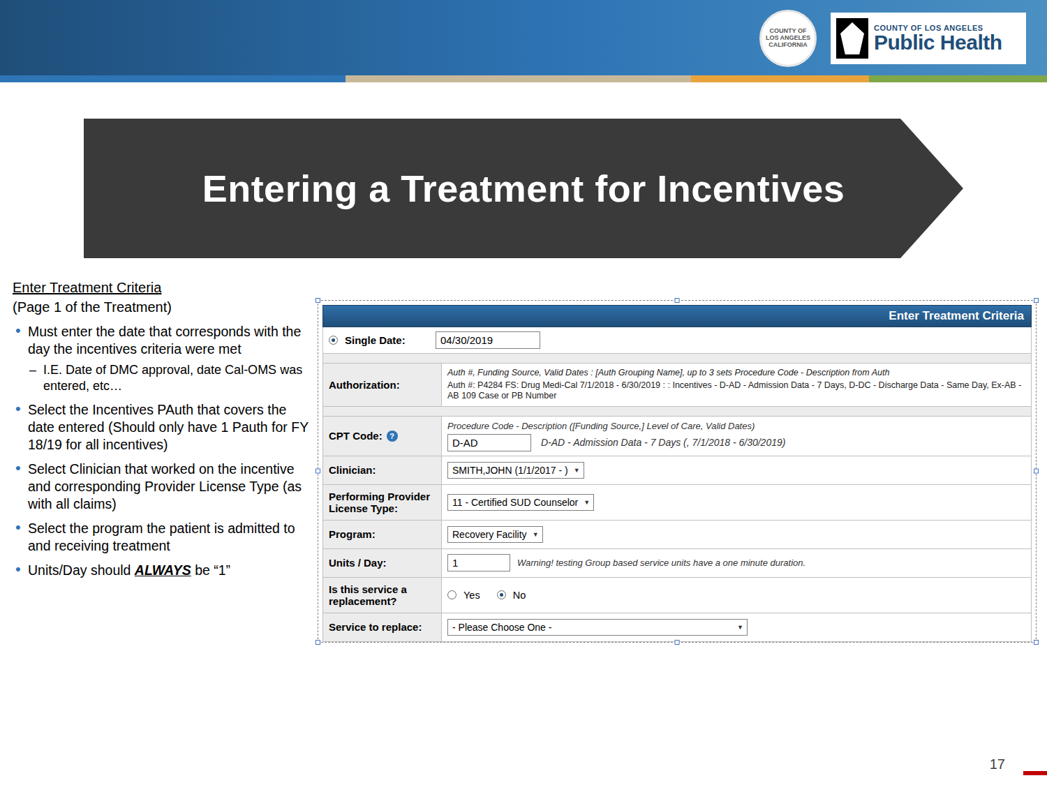COUNTY OF
LOS ANGELES
CALIFORNIA
County of Los Angeles
Public Health
Entering a Treatment for Incentives
Enter Treatment Criteria
(Page 1 of the Treatment)
Must enter the date that corresponds with the day the incentives criteria were met
I.E. Date of DMC approval, date Cal-OMS was entered, etc…
Select the Incentives PAuth that covers the date entered (Should only have 1 Pauth for FY 18/19 for all incentives)
Select Clinician that worked on the incentive and corresponding Provider License Type (as with all claims)
Select the program the patient is admitted to and receiving treatment
Units/Day should ALWAYS be “1”
Enter Treatment Criteria
Single Date: 04/30/2019
Authorization:
Auth #, Funding Source, Valid Dates : [Auth Grouping Name], up to 3 sets Procedure Code - Description from Auth
Auth #: P4284 FS: Drug Medi-Cal 7/1/2018 - 6/30/2019 : : Incentives - D-AD - Admission Data - 7 Days, D-DC - Discharge Data - Same Day, Ex-AB - AB 109 Case or PB Number
CPT Code: ?
Procedure Code - Description ([Funding Source,] Level of Care, Valid Dates)
D-AD D-AD - Admission Data - 7 Days (, 7/1/2018 - 6/30/2019)
Clinician:
SMITH,JOHN (1/1/2017 - )
Performing Provider License Type:
11 - Certified SUD Counselor
Program:
Recovery Facility
Units / Day:
1 Warning! testing Group based service units have a one minute duration.
Is this service a replacement?
Yes No
Service to replace:
- Please Choose One -
17